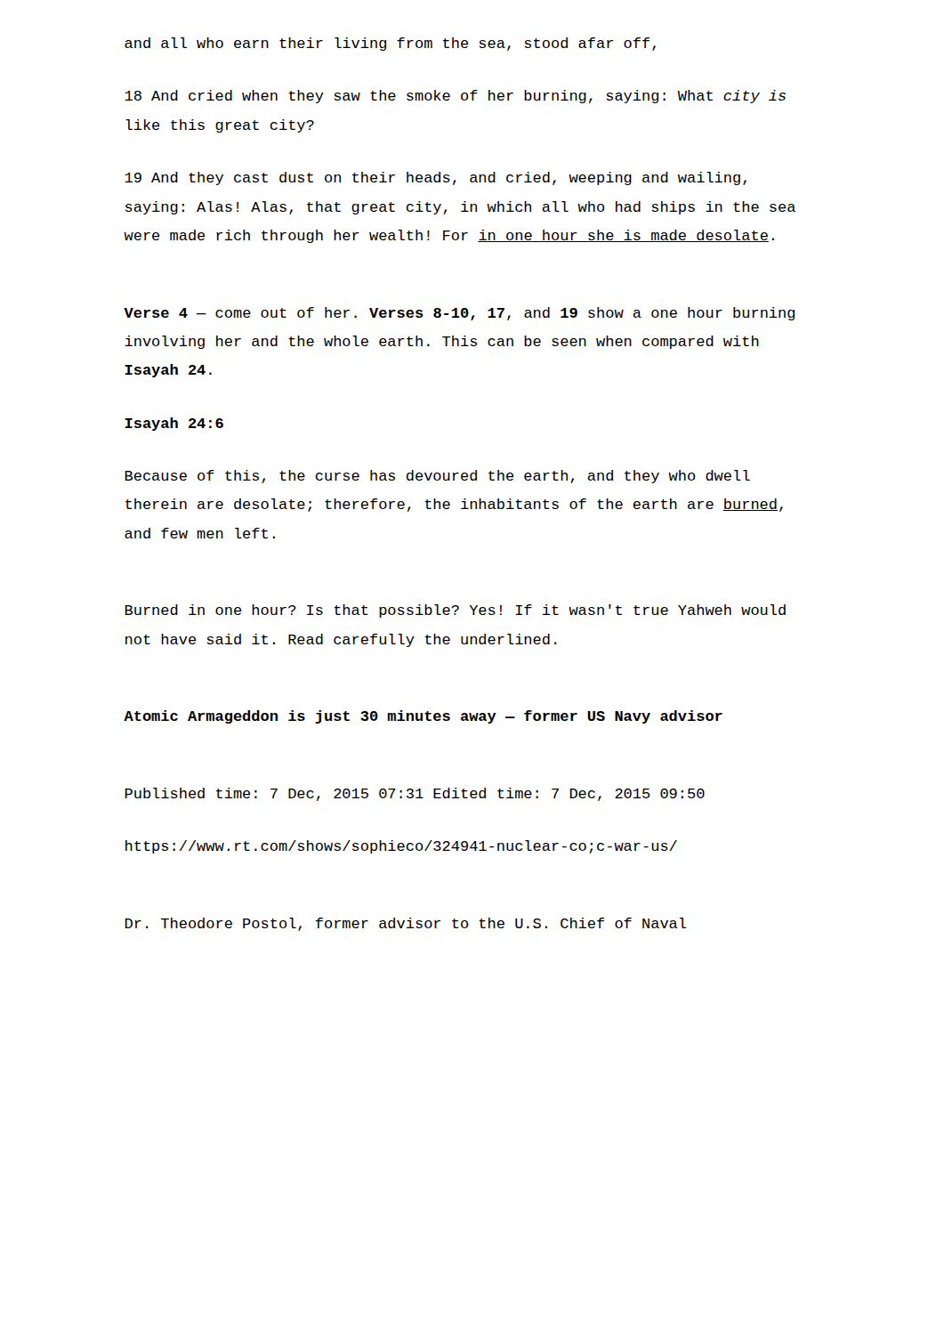and all who earn their living from the sea, stood afar off,
18 And cried when they saw the smoke of her burning, saying: What city is like this great city?
19 And they cast dust on their heads, and cried, weeping and wailing, saying: Alas! Alas, that great city, in which all who had ships in the sea were made rich through her wealth! For in one hour she is made desolate.
Verse 4 — come out of her. Verses 8-10, 17, and 19 show a one hour burning involving her and the whole earth. This can be seen when compared with Isayah 24.
Isayah 24:6
Because of this, the curse has devoured the earth, and they who dwell therein are desolate; therefore, the inhabitants of the earth are burned, and few men left.
Burned in one hour? Is that possible? Yes! If it wasn't true Yahweh would not have said it. Read carefully the underlined.
Atomic Armageddon is just 30 minutes away — former US Navy advisor
Published time: 7 Dec, 2015 07:31 Edited time: 7 Dec, 2015 09:50
https://www.rt.com/shows/sophieco/324941-nuclear-co;c-war-us/
Dr. Theodore Postol, former advisor to the U.S. Chief of Naval